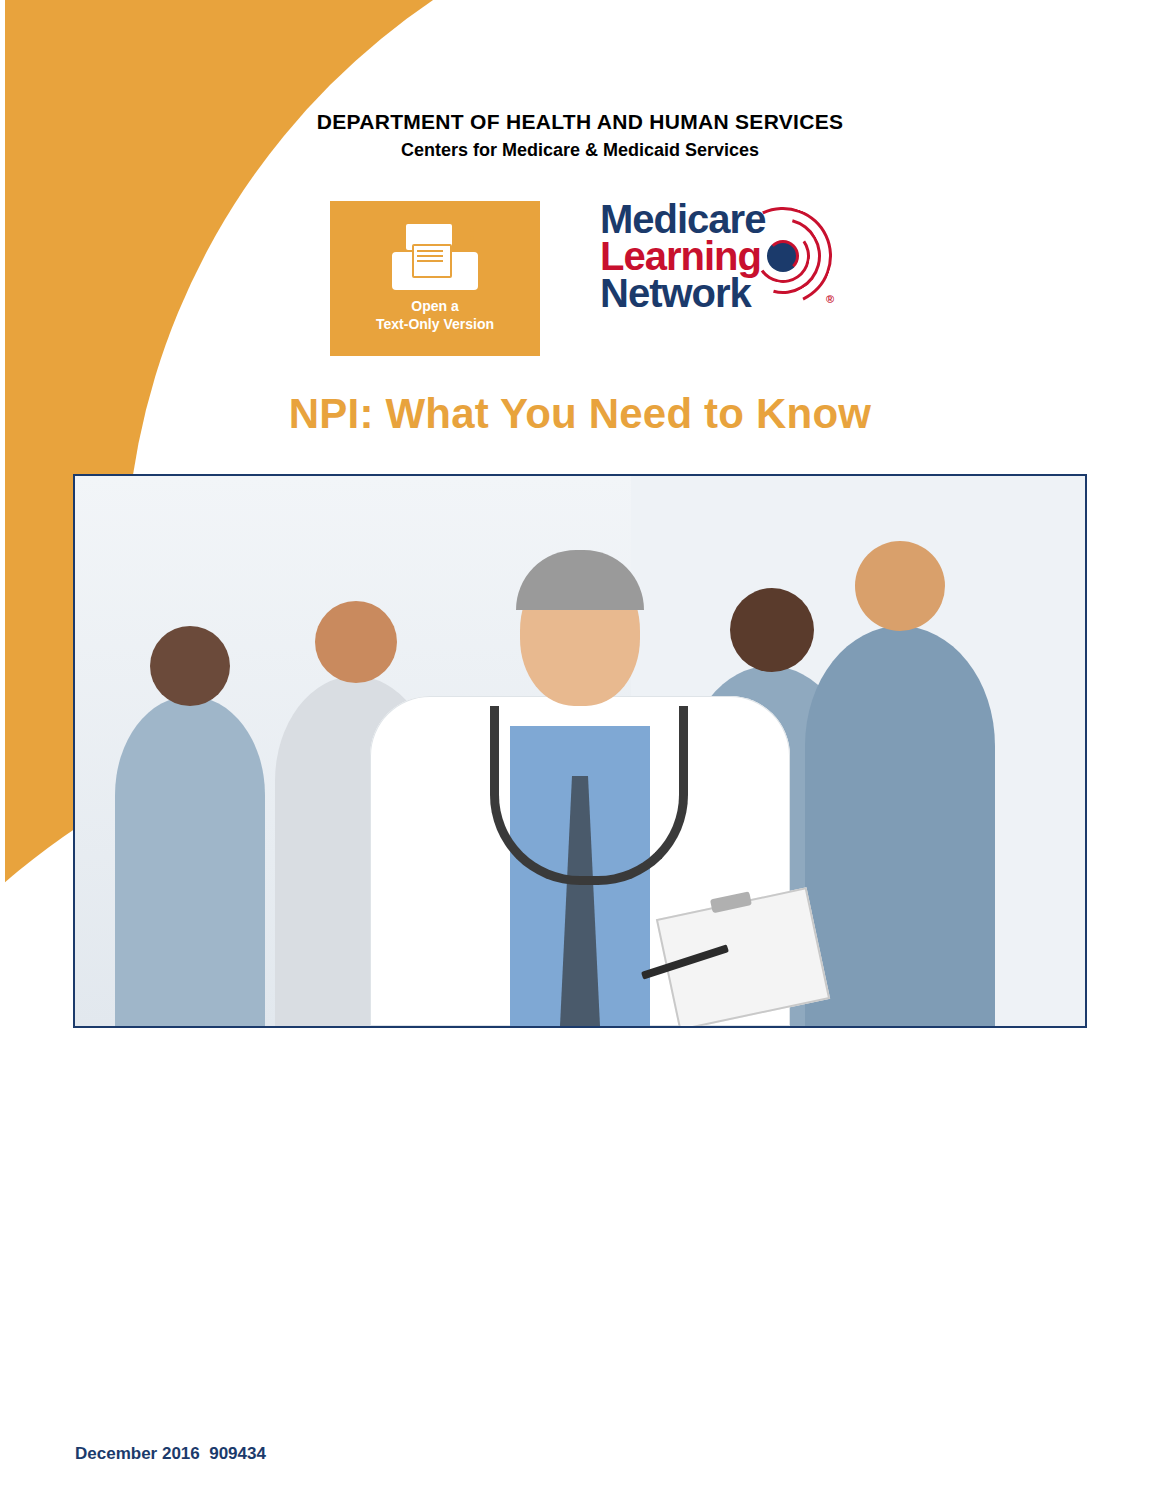DEPARTMENT OF HEALTH AND HUMAN SERVICES
Centers for Medicare & Medicaid Services
Open a
Text-Only Version
Medicare
Learning
Network
®
NPI: What You Need to Know
December 2016 909434